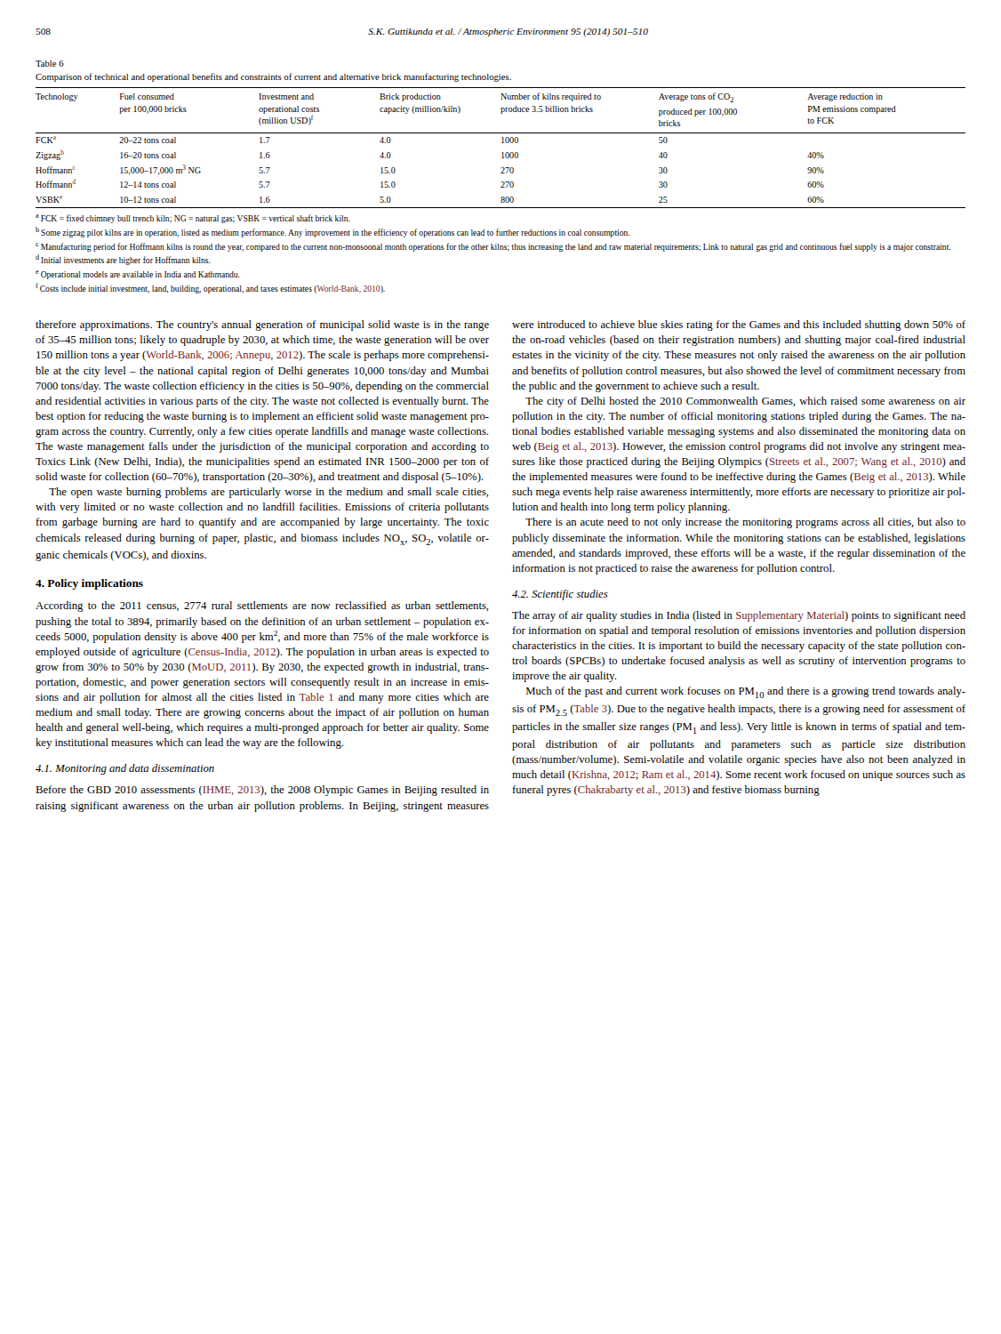508 S.K. Guttikunda et al. / Atmospheric Environment 95 (2014) 501–510
Table 6 Comparison of technical and operational benefits and constraints of current and alternative brick manufacturing technologies.
| Technology | Fuel consumed per 100,000 bricks | Investment and operational costs (million USD) f | Brick production capacity (million/kiln) | Number of kilns required to produce 3.5 billion bricks | Average tons of CO 2 produced per 100,000 bricks | Average reduction in PM emissions compared to FCK |
| --- | --- | --- | --- | --- | --- | --- |
| FCK a | 20–22 tons coal | 1.7 | 4.0 | 1000 | 50 | |
| Zigzag b | 16–20 tons coal | 1.6 | 4.0 | 1000 | 40 | 40% |
| Hoffmann c | 15,000–17,000 m 3 NG | 5.7 | 15.0 | 270 | 30 | 90% |
| Hoffmann d | 12–14 tons coal | 5.7 | 15.0 | 270 | 30 | 60% |
| VSBK e | 10–12 tons coal | 1.6 | 5.0 | 800 | 25 | 60% |
a FCK = fixed chimney bull trench kiln; NG = natural gas; VSBK = vertical shaft brick kiln.
b Some zigzag pilot kilns are in operation, listed as medium performance. Any improvement in the efficiency of operations can lead to further reductions in coal consumption.
c Manufacturing period for Hoffmann kilns is round the year, compared to the current non-monsoonal month operations for the other kilns; thus increasing the land and raw material requirements; Link to natural gas grid and continuous fuel supply is a major constraint.
d Initial investments are higher for Hoffmann kilns.
e Operational models are available in India and Kathmandu.
f Costs include initial investment, land, building, operational, and taxes estimates (World-Bank, 2010).
therefore approximations. The country's annual generation of municipal solid waste is in the range of 35–45 million tons; likely to quadruple by 2030, at which time, the waste generation will be over 150 million tons a year (World-Bank, 2006; Annepu, 2012). The scale is perhaps more comprehensible at the city level – the national capital region of Delhi generates 10,000 tons/day and Mumbai 7000 tons/day. The waste collection efficiency in the cities is 50–90%, depending on the commercial and residential activities in various parts of the city. The waste not collected is eventually burnt. The best option for reducing the waste burning is to implement an efficient solid waste management program across the country. Currently, only a few cities operate landfills and manage waste collections. The waste management falls under the jurisdiction of the municipal corporation and according to Toxics Link (New Delhi, India), the municipalities spend an estimated INR 1500–2000 per ton of solid waste for collection (60–70%), transportation (20–30%), and treatment and disposal (5–10%).
The open waste burning problems are particularly worse in the medium and small scale cities, with very limited or no waste collection and no landfill facilities. Emissions of criteria pollutants from garbage burning are hard to quantify and are accompanied by large uncertainty. The toxic chemicals released during burning of paper, plastic, and biomass includes NOx, SO2, volatile organic chemicals (VOCs), and dioxins.
4. Policy implications
According to the 2011 census, 2774 rural settlements are now reclassified as urban settlements, pushing the total to 3894, primarily based on the definition of an urban settlement – population exceeds 5000, population density is above 400 per km2, and more than 75% of the male workforce is employed outside of agriculture (Census-India, 2012). The population in urban areas is expected to grow from 30% to 50% by 2030 (MoUD, 2011). By 2030, the expected growth in industrial, transportation, domestic, and power generation sectors will consequently result in an increase in emissions and air pollution for almost all the cities listed in Table 1 and many more cities which are medium and small today. There are growing concerns about the impact of air pollution on human health and general well-being, which requires a multi-pronged approach for better air quality. Some key institutional measures which can lead the way are the following.
4.1. Monitoring and data dissemination
Before the GBD 2010 assessments (IHME, 2013), the 2008 Olympic Games in Beijing resulted in raising significant awareness on the urban air pollution problems. In Beijing, stringent measures were introduced to achieve blue skies rating for the Games and this included shutting down 50% of the on-road vehicles (based on their registration numbers) and shutting major coal-fired industrial estates in the vicinity of the city. These measures not only raised the awareness on the air pollution and benefits of pollution control measures, but also showed the level of commitment necessary from the public and the government to achieve such a result.
The city of Delhi hosted the 2010 Commonwealth Games, which raised some awareness on air pollution in the city. The number of official monitoring stations tripled during the Games. The national bodies established variable messaging systems and also disseminated the monitoring data on web (Beig et al., 2013). However, the emission control programs did not involve any stringent measures like those practiced during the Beijing Olympics (Streets et al., 2007; Wang et al., 2010) and the implemented measures were found to be ineffective during the Games (Beig et al., 2013). While such mega events help raise awareness intermittently, more efforts are necessary to prioritize air pollution and health into long term policy planning.
There is an acute need to not only increase the monitoring programs across all cities, but also to publicly disseminate the information. While the monitoring stations can be established, legislations amended, and standards improved, these efforts will be a waste, if the regular dissemination of the information is not practiced to raise the awareness for pollution control.
4.2. Scientific studies
The array of air quality studies in India (listed in Supplementary Material) points to significant need for information on spatial and temporal resolution of emissions inventories and pollution dispersion characteristics in the cities. It is important to build the necessary capacity of the state pollution control boards (SPCBs) to undertake focused analysis as well as scrutiny of intervention programs to improve the air quality.
Much of the past and current work focuses on PM10 and there is a growing trend towards analysis of PM2.5 (Table 3). Due to the negative health impacts, there is a growing need for assessment of particles in the smaller size ranges (PM1 and less). Very little is known in terms of spatial and temporal distribution of air pollutants and parameters such as particle size distribution (mass/number/volume). Semi-volatile and volatile organic species have also not been analyzed in much detail (Krishna, 2012; Ram et al., 2014). Some recent work focused on unique sources such as funeral pyres (Chakrabarty et al., 2013) and festive biomass burning